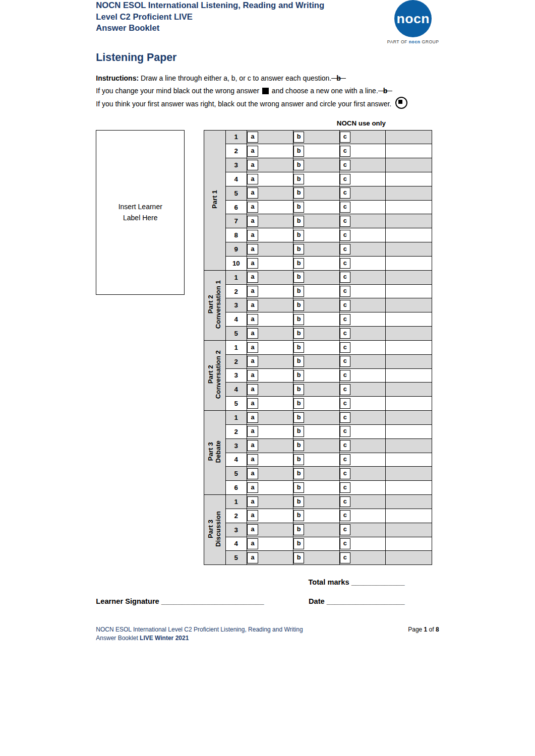NOCN ESOL International Listening, Reading and Writing
Level C2 Proficient LIVE
Answer Booklet
nocn
PART OF nocn GROUP
Listening Paper
Instructions: Draw a line through either a, b, or c to answer each question. b
If you change your mind black out the wrong answer and choose a new one with a line. b
If you think your first answer was right, black out the wrong answer and circle your first answer.
NOCN use only
Insert Learner
Label Here
| Part 1 | 1 | a | b | c | |
| 2 | a | b | c | |
| 3 | a | b | c | |
| 4 | a | b | c | |
| 5 | a | b | c | |
| 6 | a | b | c | |
| 7 | a | b | c | |
| 8 | a | b | c | |
| 9 | a | b | c | |
| 10 | a | b | c | |
| Part 2 Conversation 1 | 1 | a | b | c | |
| 2 | a | b | c | |
| 3 | a | b | c | |
| 4 | a | b | c | |
| 5 | a | b | c | |
| Part 2 Conversation 2 | 1 | a | b | c | |
| 2 | a | b | c | |
| 3 | a | b | c | |
| 4 | a | b | c | |
| 5 | a | b | c | |
| Part 3 Debate | 1 | a | b | c | |
| 2 | a | b | c | |
| 3 | a | b | c | |
| 4 | a | b | c | |
| 5 | a | b | c | |
| 6 | a | b | c | |
| Part 3 Discussion | 1 | a | b | c | |
| 2 | a | b | c | |
| 3 | a | b | c | |
| 4 | a | b | c | |
| 5 | a | b | c | |
Total marks _____________
Learner Signature _________________________
Date ___________________
NOCN ESOL International Level C2 Proficient Listening, Reading and Writing
Answer Booklet LIVE Winter 2021
Page 1 of 8